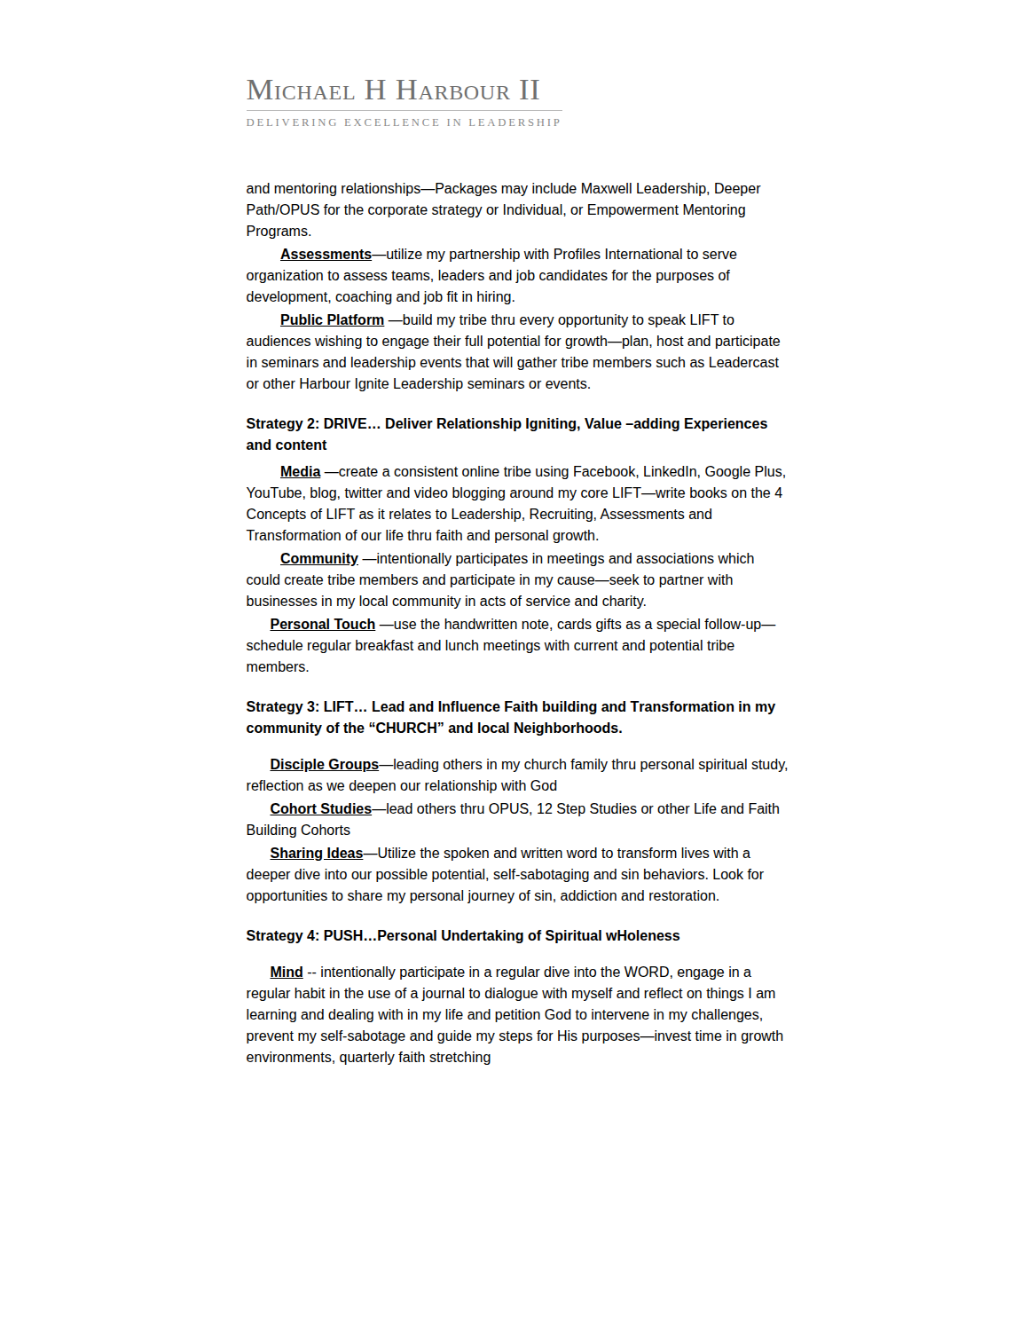Michael H Harbour II
Delivering Excellence in Leadership
and mentoring relationships—Packages may include Maxwell Leadership, Deeper Path/OPUS for the corporate strategy or Individual, or Empowerment Mentoring Programs.
Assessments—utilize my partnership with Profiles International to serve organization to assess teams, leaders and job candidates for the purposes of development, coaching and job fit in hiring.
Public Platform —build my tribe thru every opportunity to speak LIFT to audiences wishing to engage their full potential for growth—plan, host and participate in seminars and leadership events that will gather tribe members such as Leadercast or other Harbour Ignite Leadership seminars or events.
Strategy 2: DRIVE… Deliver Relationship Igniting, Value –adding Experiences and content
Media —create a consistent online tribe using Facebook, LinkedIn, Google Plus, YouTube, blog, twitter and video blogging around my core LIFT—write books on the 4 Concepts of LIFT as it relates to Leadership, Recruiting, Assessments and Transformation of our life thru faith and personal growth.
Community —intentionally participates in meetings and associations which could create tribe members and participate in my cause—seek to partner with businesses in my local community in acts of service and charity.
Personal Touch —use the handwritten note, cards gifts as a special follow-up—schedule regular breakfast and lunch meetings with current and potential tribe members.
Strategy 3: LIFT… Lead and Influence Faith building and Transformation in my community of the “CHURCH” and local Neighborhoods.
Disciple Groups—leading others in my church family thru personal spiritual study, reflection as we deepen our relationship with God
Cohort Studies—lead others thru OPUS, 12 Step Studies or other Life and Faith Building Cohorts
Sharing Ideas—Utilize the spoken and written word to transform lives with a deeper dive into our possible potential, self-sabotaging and sin behaviors. Look for opportunities to share my personal journey of sin, addiction and restoration.
Strategy 4: PUSH…Personal Undertaking of Spiritual wHoleness
Mind -- intentionally participate in a regular dive into the WORD, engage in a regular habit in the use of a journal to dialogue with myself and reflect on things I am learning and dealing with in my life and petition God to intervene in my challenges, prevent my self-sabotage and guide my steps for His purposes—invest time in growth environments, quarterly faith stretching